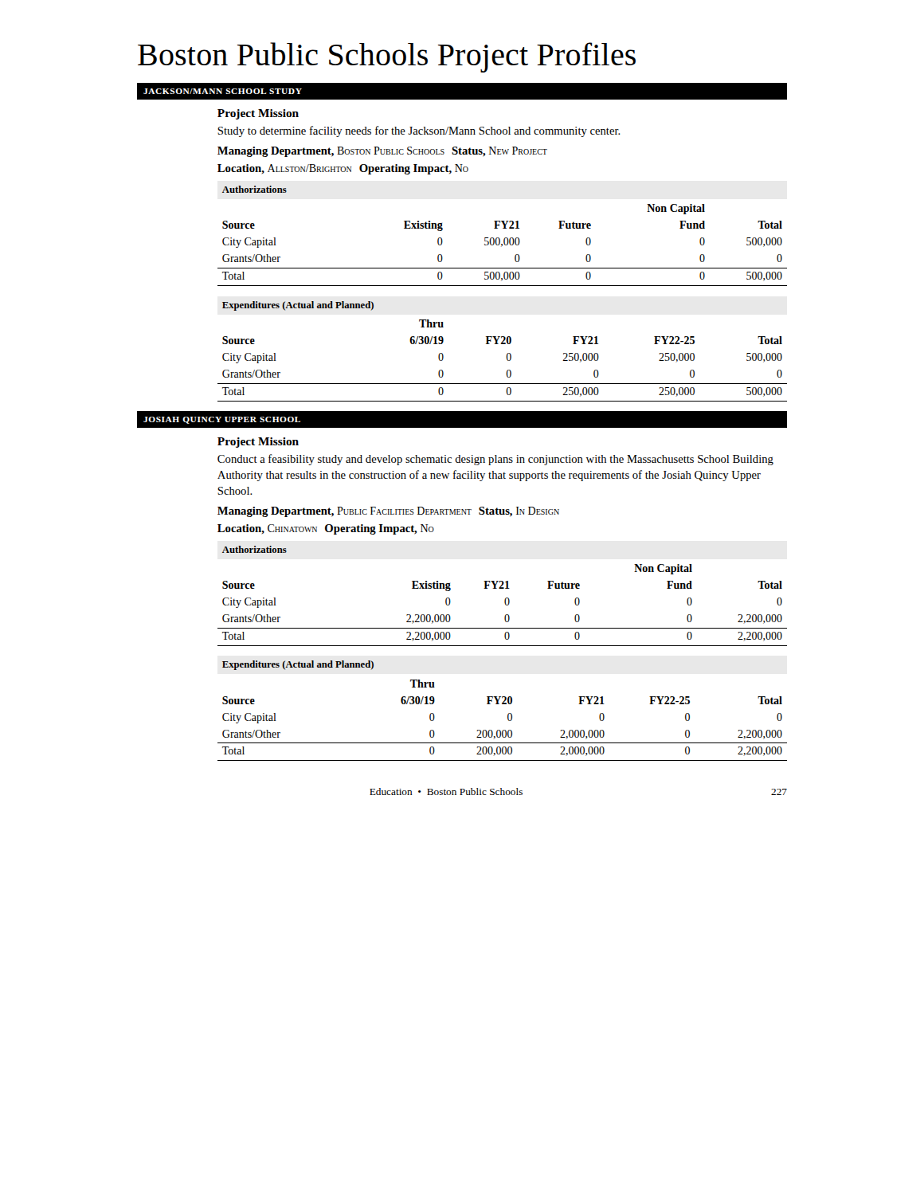Boston Public Schools Project Profiles
JACKSON/MANN SCHOOL STUDY
Project Mission
Study to determine facility needs for the Jackson/Mann School and community center.
Managing Department, Boston Public Schools Status, New Project
Location, Allston/Brighton Operating Impact, No
Authorizations
| | | | | Non Capital | |
| --- | --- | --- | --- | --- | --- |
| Source | Existing | FY21 | Future | Fund | Total |
| City Capital | 0 | 500,000 | 0 | 0 | 500,000 |
| Grants/Other | 0 | 0 | 0 | 0 | 0 |
| Total | 0 | 500,000 | 0 | 0 | 500,000 |
Expenditures (Actual and Planned)
| | Thru | | | | |
| --- | --- | --- | --- | --- | --- |
| Source | 6/30/19 | FY20 | FY21 | FY22-25 | Total |
| City Capital | 0 | 0 | 250,000 | 250,000 | 500,000 |
| Grants/Other | 0 | 0 | 0 | 0 | 0 |
| Total | 0 | 0 | 250,000 | 250,000 | 500,000 |
JOSIAH QUINCY UPPER SCHOOL
Project Mission
Conduct a feasibility study and develop schematic design plans in conjunction with the Massachusetts School Building Authority that results in the construction of a new facility that supports the requirements of the Josiah Quincy Upper School.
Managing Department, Public Facilities Department Status, In Design
Location, Chinatown Operating Impact, No
Authorizations
| | | | | Non Capital | |
| --- | --- | --- | --- | --- | --- |
| Source | Existing | FY21 | Future | Fund | Total |
| City Capital | 0 | 0 | 0 | 0 | 0 |
| Grants/Other | 2,200,000 | 0 | 0 | 0 | 2,200,000 |
| Total | 2,200,000 | 0 | 0 | 0 | 2,200,000 |
Expenditures (Actual and Planned)
| | Thru | | | | |
| --- | --- | --- | --- | --- | --- |
| Source | 6/30/19 | FY20 | FY21 | FY22-25 | Total |
| City Capital | 0 | 0 | 0 | 0 | 0 |
| Grants/Other | 0 | 200,000 | 2,000,000 | 0 | 2,200,000 |
| Total | 0 | 200,000 | 2,000,000 | 0 | 2,200,000 |
Education • Boston Public Schools
227